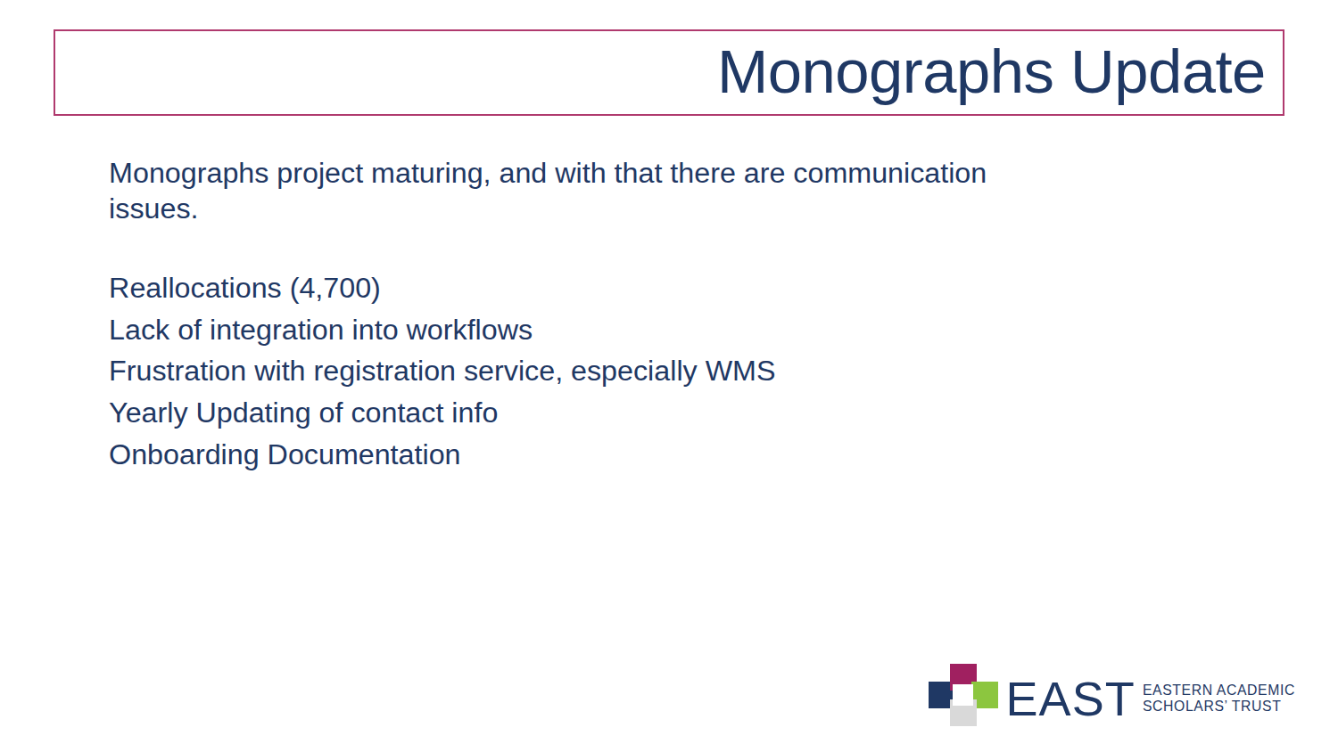Monographs Update
Monographs project maturing, and with that there are communication issues.
Reallocations (4,700)
Lack of integration into workflows
Frustration with registration service, especially WMS
Yearly Updating of contact info
Onboarding Documentation
EAST Eastern Academic
Scholars’ Trust